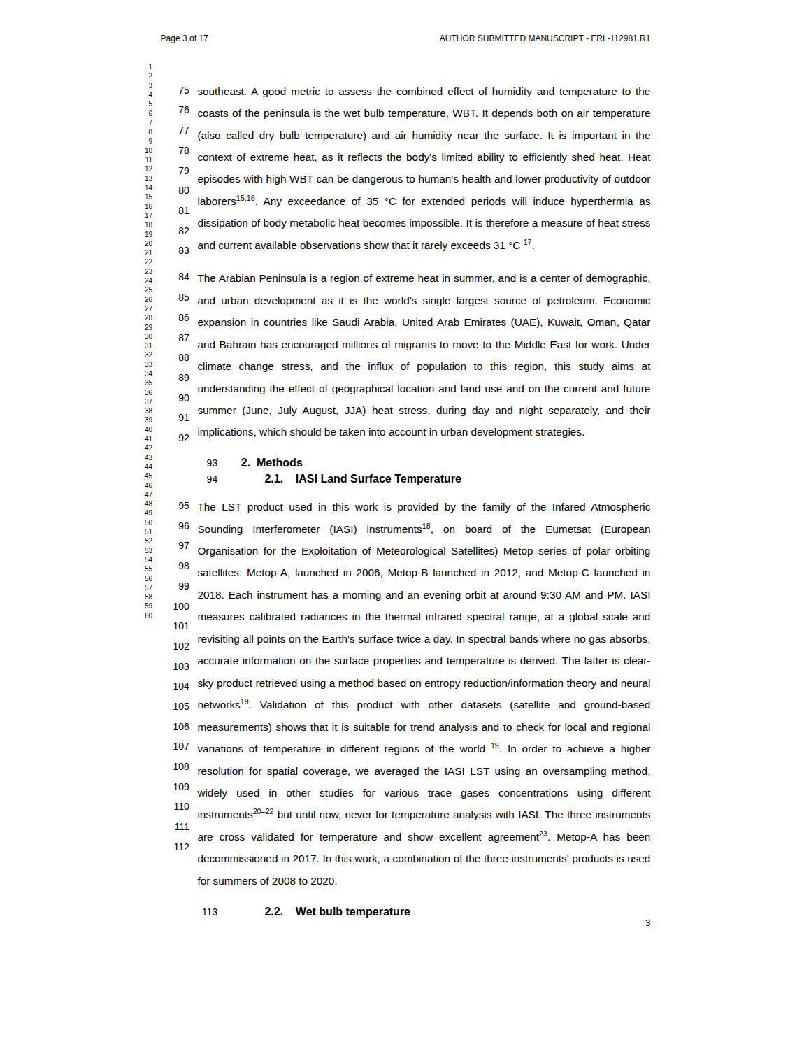1
2
3
4
5
6
7
8
9
10
11
12
13
14
15
16
17
18
19
20
21
22
23
24
25
26
27
28
29
30
31
32
33
34
35
36
37
38
39
40
41
42
43
44
45
46
47
48
49
50
51
52
53
54
55
56
57
58
59
60
Page 3 of 17
AUTHOR SUBMITTED MANUSCRIPT - ERL-112981.R1
75
76
77
78
79
80
81
82
83
southeast. A good metric to assess the combined effect of humidity and temperature to the coasts of the peninsula is the wet bulb temperature, WBT. It depends both on air temperature (also called dry bulb temperature) and air humidity near the surface. It is important in the context of extreme heat, as it reflects the body's limited ability to efficiently shed heat. Heat episodes with high WBT can be dangerous to human's health and lower productivity of outdoor laborers15,16. Any exceedance of 35 °C for extended periods will induce hyperthermia as dissipation of body metabolic heat becomes impossible. It is therefore a measure of heat stress and current available observations show that it rarely exceeds 31 °C 17.
84
85
86
87
88
89
90
91
92
The Arabian Peninsula is a region of extreme heat in summer, and is a center of demographic, and urban development as it is the world's single largest source of petroleum. Economic expansion in countries like Saudi Arabia, United Arab Emirates (UAE), Kuwait, Oman, Qatar and Bahrain has encouraged millions of migrants to move to the Middle East for work. Under climate change stress, and the influx of population to this region, this study aims at understanding the effect of geographical location and land use and on the current and future summer (June, July August, JJA) heat stress, during day and night separately, and their implications, which should be taken into account in urban development strategies.
93
2. Methods
94
2.1. IASI Land Surface Temperature
95
96
97
98
99
100
101
102
103
104
105
106
107
108
109
110
111
112
The LST product used in this work is provided by the family of the Infared Atmospheric Sounding Interferometer (IASI) instruments18, on board of the Eumetsat (European Organisation for the Exploitation of Meteorological Satellites) Metop series of polar orbiting satellites: Metop-A, launched in 2006, Metop-B launched in 2012, and Metop-C launched in 2018. Each instrument has a morning and an evening orbit at around 9:30 AM and PM. IASI measures calibrated radiances in the thermal infrared spectral range, at a global scale and revisiting all points on the Earth's surface twice a day. In spectral bands where no gas absorbs, accurate information on the surface properties and temperature is derived. The latter is clear-sky product retrieved using a method based on entropy reduction/information theory and neural networks19. Validation of this product with other datasets (satellite and ground-based measurements) shows that it is suitable for trend analysis and to check for local and regional variations of temperature in different regions of the world 19. In order to achieve a higher resolution for spatial coverage, we averaged the IASI LST using an oversampling method, widely used in other studies for various trace gases concentrations using different instruments20–22 but until now, never for temperature analysis with IASI. The three instruments are cross validated for temperature and show excellent agreement23. Metop-A has been decommissioned in 2017. In this work, a combination of the three instruments' products is used for summers of 2008 to 2020.
113
2.2. Wet bulb temperature
3